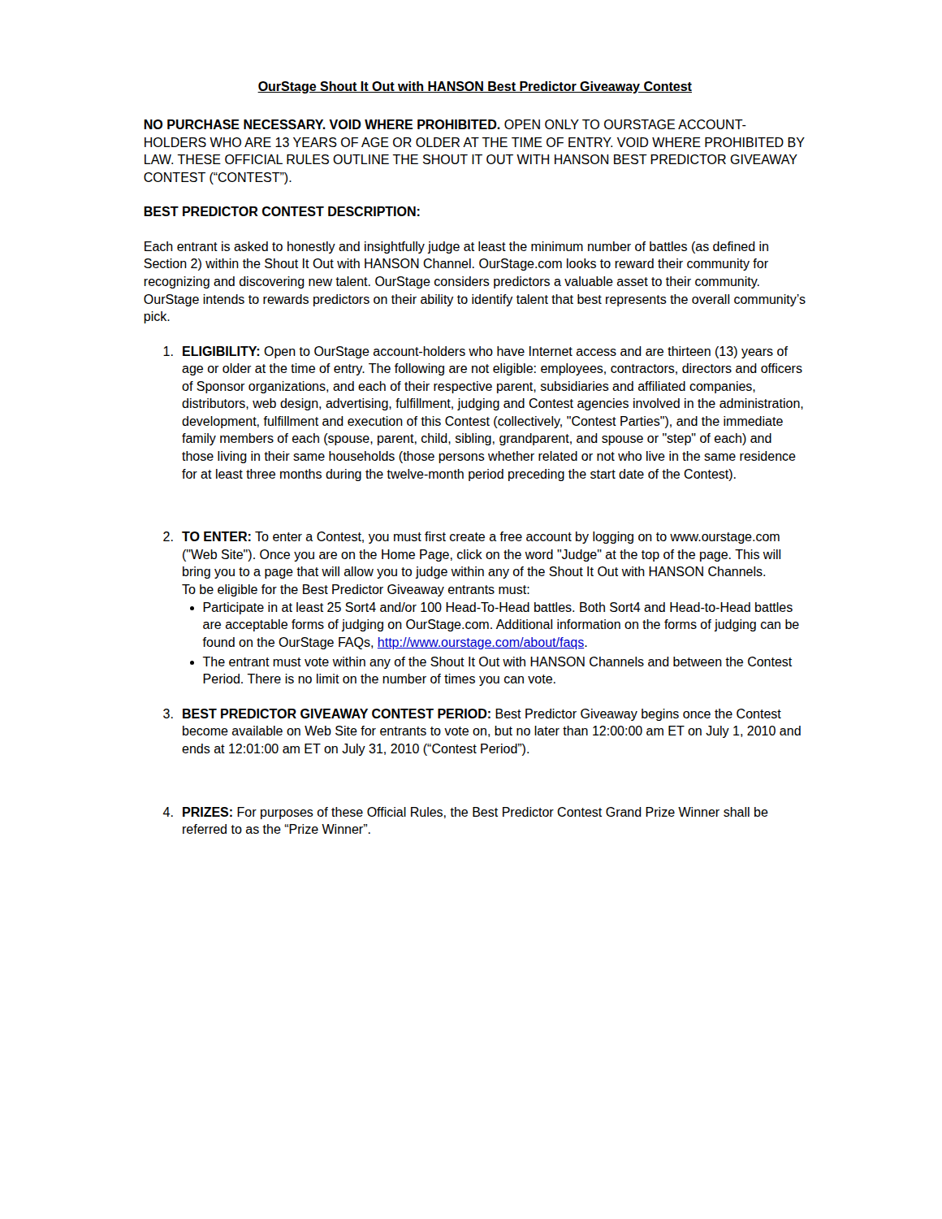OurStage Shout It Out with HANSON Best Predictor Giveaway Contest
NO PURCHASE NECESSARY. VOID WHERE PROHIBITED. OPEN ONLY TO OURSTAGE ACCOUNT-HOLDERS WHO ARE 13 YEARS OF AGE OR OLDER AT THE TIME OF ENTRY. VOID WHERE PROHIBITED BY LAW. THESE OFFICIAL RULES OUTLINE THE SHOUT IT OUT WITH HANSON BEST PREDICTOR GIVEAWAY CONTEST (“CONTEST”).
BEST PREDICTOR CONTEST DESCRIPTION:
Each entrant is asked to honestly and insightfully judge at least the minimum number of battles (as defined in Section 2) within the Shout It Out with HANSON Channel. OurStage.com looks to reward their community for recognizing and discovering new talent. OurStage considers predictors a valuable asset to their community. OurStage intends to rewards predictors on their ability to identify talent that best represents the overall community’s pick.
ELIGIBILITY: Open to OurStage account-holders who have Internet access and are thirteen (13) years of age or older at the time of entry. The following are not eligible: employees, contractors, directors and officers of Sponsor organizations, and each of their respective parent, subsidiaries and affiliated companies, distributors, web design, advertising, fulfillment, judging and Contest agencies involved in the administration, development, fulfillment and execution of this Contest (collectively, "Contest Parties"), and the immediate family members of each (spouse, parent, child, sibling, grandparent, and spouse or "step" of each) and those living in their same households (those persons whether related or not who live in the same residence for at least three months during the twelve-month period preceding the start date of the Contest).
TO ENTER: To enter a Contest, you must first create a free account by logging on to www.ourstage.com ("Web Site"). Once you are on the Home Page, click on the word "Judge" at the top of the page. This will bring you to a page that will allow you to judge within any of the Shout It Out with HANSON Channels.
To be eligible for the Best Predictor Giveaway entrants must:
Participate in at least 25 Sort4 and/or 100 Head-To-Head battles. Both Sort4 and Head-to-Head battles are acceptable forms of judging on OurStage.com. Additional information on the forms of judging can be found on the OurStage FAQs, http://www.ourstage.com/about/faqs.
The entrant must vote within any of the Shout It Out with HANSON Channels and between the Contest Period. There is no limit on the number of times you can vote.
BEST PREDICTOR GIVEAWAY CONTEST PERIOD: Best Predictor Giveaway begins once the Contest become available on Web Site for entrants to vote on, but no later than 12:00:00 am ET on July 1, 2010 and ends at 12:01:00 am ET on July 31, 2010 (“Contest Period”).
PRIZES: For purposes of these Official Rules, the Best Predictor Contest Grand Prize Winner shall be referred to as the “Prize Winner”.